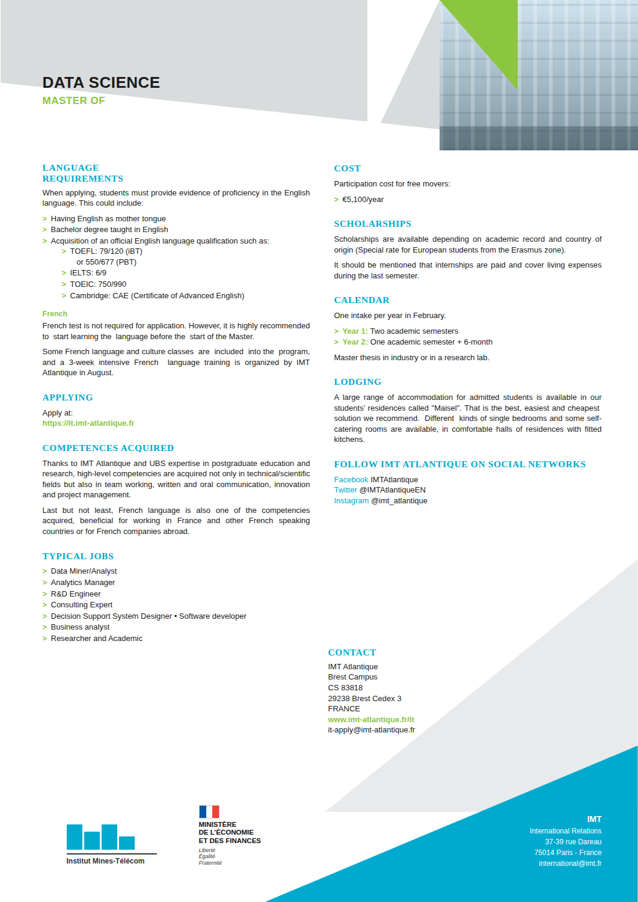DATA SCIENCE
MASTER OF
LANGUAGE
REQUIREMENTS
When applying, students must provide evidence of proficiency in the English language. This could include:
Having English as mother tongue
Bachelor degree taught in English
Acquisition of an official English language qualification such as:
TOEFL: 79/120 (iBT)
or 550/677 (PBT)
IELTS: 6/9
TOEIC: 750/990
Cambridge: CAE (Certificate of Advanced English)
French
French test is not required for application. However, it is highly recommended to start learning the language before the start of the Master.
Some French language and culture classes are included into the program, and a 3-week intensive French language training is organized by IMT Atlantique in August.
APPLYING
Apply at:
https://it.imt-atlantique.fr
COMPETENCES ACQUIRED
Thanks to IMT Atlantique and UBS expertise in postgraduate education and research, high-level competencies are acquired not only in technical/scientific fields but also in team working, written and oral communication, innovation and project management.
Last but not least, French language is also one of the competencies acquired, beneficial for working in France and other French speaking countries or for French companies abroad.
TYPICAL JOBS
Data Miner/Analyst
Analytics Manager
R&D Engineer
Consulting Expert
Decision Support System Designer • Software developer
Business analyst
Researcher and Academic
COST
Participation cost for free movers:
€5,100/year
SCHOLARSHIPS
Scholarships are available depending on academic record and country of origin (Special rate for European students from the Erasmus zone).
It should be mentioned that internships are paid and cover living expenses during the last semester.
CALENDAR
One intake per year in February.
Year 1: Two academic semesters
Year 2: One academic semester + 6-month
Master thesis in industry or in a research lab.
LODGING
A large range of accommodation for admitted students is available in our students’ residences called "Maisel". That is the best, easiest and cheapest solution we recommend. Different kinds of single bedrooms and some self-catering rooms are available, in comfortable halls of residences with fitted kitchens.
FOLLOW IMT ATLANTIQUE ON SOCIAL NETWORKS
Facebook IMTAtlantique
Twitter @IMTAtlantiqueEN
Instagram @imt_atlantique
CONTACT
IMT Atlantique
Brest Campus
CS 83818
29238 Brest Cedex 3
FRANCE
www.imt-atlantique.fr/it
it-apply@imt-atlantique.fr
Institut Mines-Télécom
MINISTÈRE
DE L’ÉCONOMIE
ET DES FINANCES
Liberté
Égalité
Fraternité
IMT
International Relations
37-39 rue Dareau
75014 Paris - France
international@imt.fr